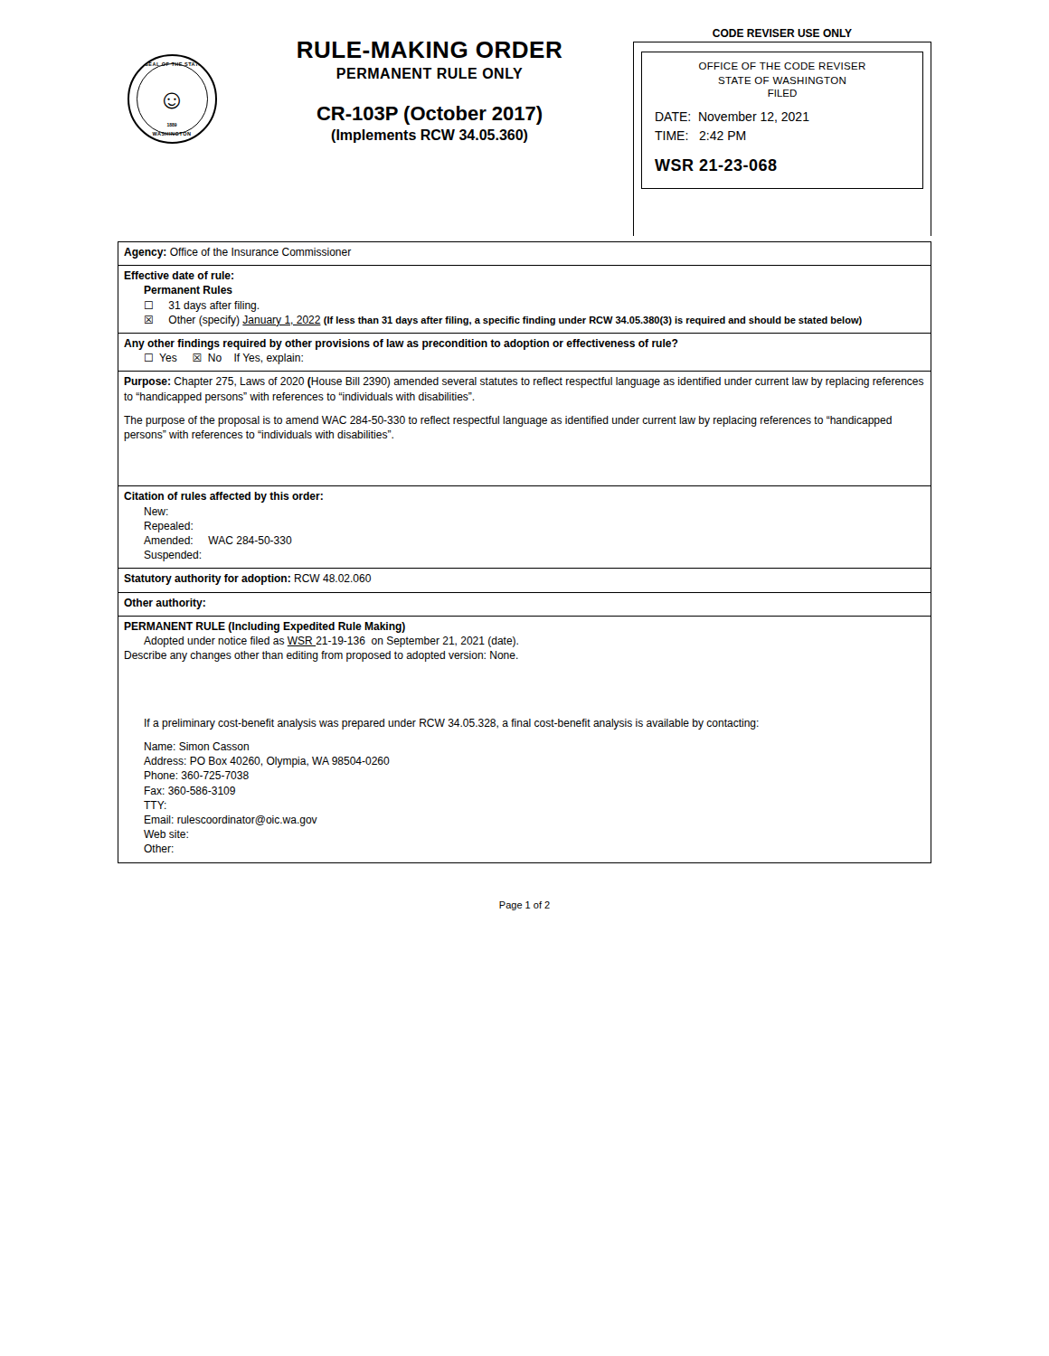THE SEAL OF THE STATE OF
☺
1889
WASHINGTON
RULE-MAKING ORDER
PERMANENT RULE ONLY
CR-103P (October 2017)
(Implements RCW 34.05.360)
CODE REVISER USE ONLY
OFFICE OF THE CODE REVISER
STATE OF WASHINGTON
FILED
DATE: November 12, 2021
TIME: 2:42 PM
WSR 21-23-068
| Agency: Office of the Insurance Commissioner |
| Effective date of rule: Permanent Rules ☐ 31 days after filing. ☒ Other (specify) January 1, 2022 (If less than 31 days after filing, a specific finding under RCW 34.05.380(3) is required and should be stated below) |
| Any other findings required by other provisions of law as precondition to adoption or effectiveness of rule? ☐ Yes ☒ No If Yes, explain: |
| Purpose: Chapter 275, Laws of 2020 ( House Bill 2390) amended several statutes to reflect respectful language as identified under current law by replacing references to “handicapped persons” with references to “individuals with disabilities”. The purpose of the proposal is to amend WAC 284-50-330 to reflect respectful language as identified under current law by replacing references to “handicapped persons” with references to “individuals with disabilities”. |
| Citation of rules affected by this order: New: Repealed: Amended: WAC 284-50-330 Suspended: |
| Statutory authority for adoption: RCW 48.02.060 |
| Other authority: |
| PERMANENT RULE (Including Expedited Rule Making) Adopted under notice filed as WSR 21-19-136 on September 21, 2021 (date). Describe any changes other than editing from proposed to adopted version: None. If a preliminary cost-benefit analysis was prepared under RCW 34.05.328, a final cost-benefit analysis is available by contacting: Name: Simon Casson Address: PO Box 40260, Olympia, WA 98504-0260 Phone: 360-725-7038 Fax: 360-586-3109 TTY: Email: rulescoordinator@oic.wa.gov Web site: Other: |
Page 1 of 2